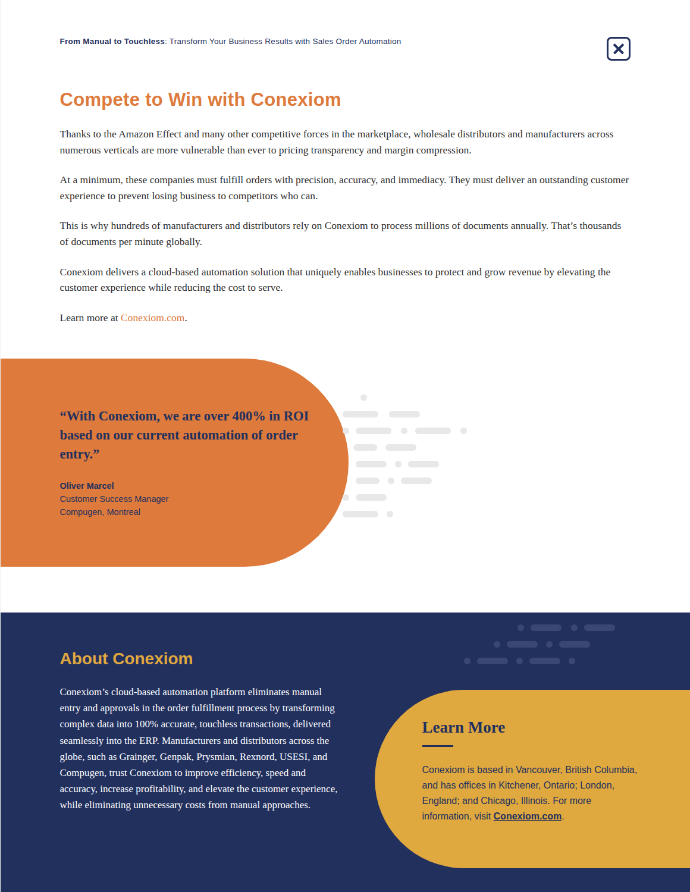From Manual to Touchless: Transform Your Business Results with Sales Order Automation
Compete to Win with Conexiom
Thanks to the Amazon Effect and many other competitive forces in the marketplace, wholesale distributors and manufacturers across numerous verticals are more vulnerable than ever to pricing transparency and margin compression.
At a minimum, these companies must fulfill orders with precision, accuracy, and immediacy. They must deliver an outstanding customer experience to prevent losing business to competitors who can.
This is why hundreds of manufacturers and distributors rely on Conexiom to process millions of documents annually. That’s thousands of documents per minute globally.
Conexiom delivers a cloud-based automation solution that uniquely enables businesses to protect and grow revenue by elevating the customer experience while reducing the cost to serve.
Learn more at Conexiom.com.
“With Conexiom, we are over 400% in ROI based on our current automation of order entry.”
Oliver Marcel
Customer Success Manager
Compugen, Montreal
About Conexiom
Conexiom’s cloud-based automation platform eliminates manual entry and approvals in the order fulfillment process by transforming complex data into 100% accurate, touchless transactions, delivered seamlessly into the ERP. Manufacturers and distributors across the globe, such as Grainger, Genpak, Prysmian, Rexnord, USESI, and Compugen, trust Conexiom to improve efficiency, speed and accuracy, increase profitability, and elevate the customer experience, while eliminating unnecessary costs from manual approaches.
Learn More
Conexiom is based in Vancouver, British Columbia, and has offices in Kitchener, Ontario; London, England; and Chicago, Illinois. For more information, visit Conexiom.com.